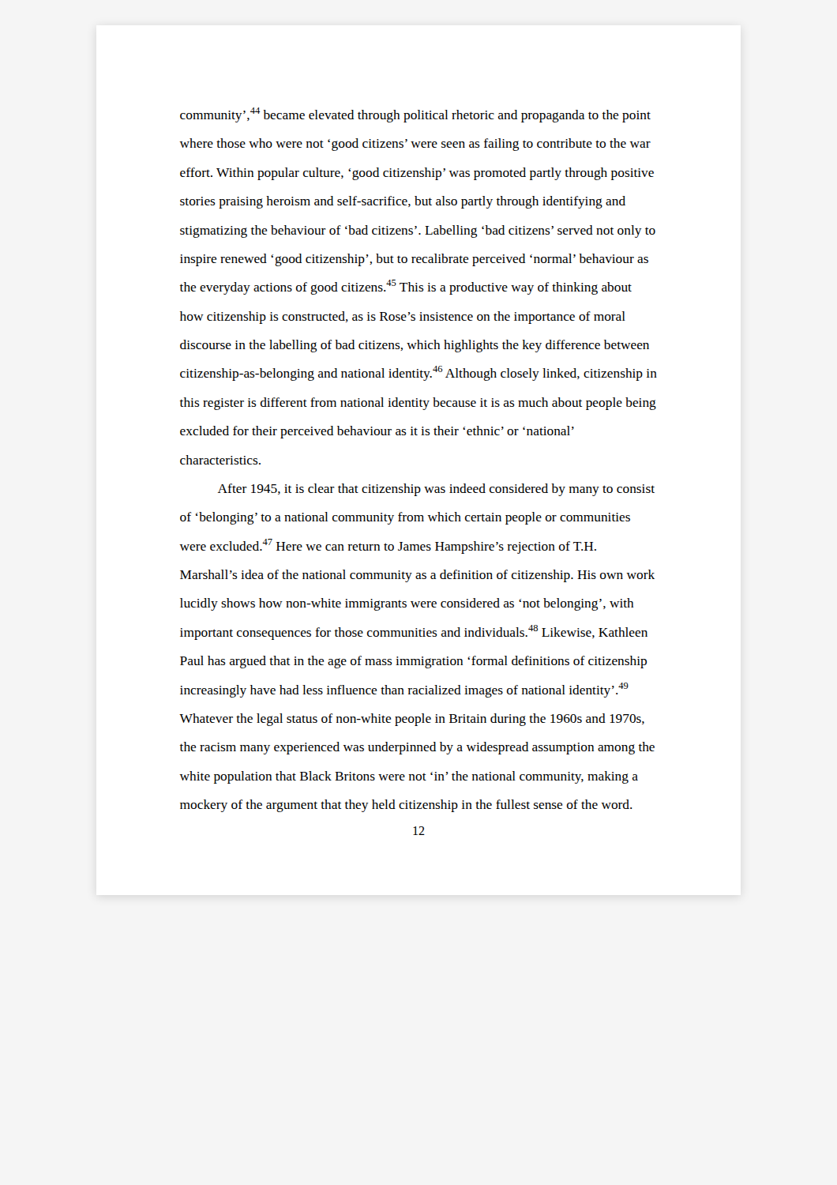community’,44 became elevated through political rhetoric and propaganda to the point where those who were not ‘good citizens’ were seen as failing to contribute to the war effort. Within popular culture, ‘good citizenship’ was promoted partly through positive stories praising heroism and self-sacrifice, but also partly through identifying and stigmatizing the behaviour of ‘bad citizens’. Labelling ‘bad citizens’ served not only to inspire renewed ‘good citizenship’, but to recalibrate perceived ‘normal’ behaviour as the everyday actions of good citizens.45 This is a productive way of thinking about how citizenship is constructed, as is Rose’s insistence on the importance of moral discourse in the labelling of bad citizens, which highlights the key difference between citizenship-as-belonging and national identity.46 Although closely linked, citizenship in this register is different from national identity because it is as much about people being excluded for their perceived behaviour as it is their ‘ethnic’ or ‘national’ characteristics.
After 1945, it is clear that citizenship was indeed considered by many to consist of ‘belonging’ to a national community from which certain people or communities were excluded.47 Here we can return to James Hampshire’s rejection of T.H. Marshall’s idea of the national community as a definition of citizenship. His own work lucidly shows how non-white immigrants were considered as ‘not belonging’, with important consequences for those communities and individuals.48 Likewise, Kathleen Paul has argued that in the age of mass immigration ‘formal definitions of citizenship increasingly have had less influence than racialized images of national identity’.49 Whatever the legal status of non-white people in Britain during the 1960s and 1970s, the racism many experienced was underpinned by a widespread assumption among the white population that Black Britons were not ‘in’ the national community, making a mockery of the argument that they held citizenship in the fullest sense of the word.
12